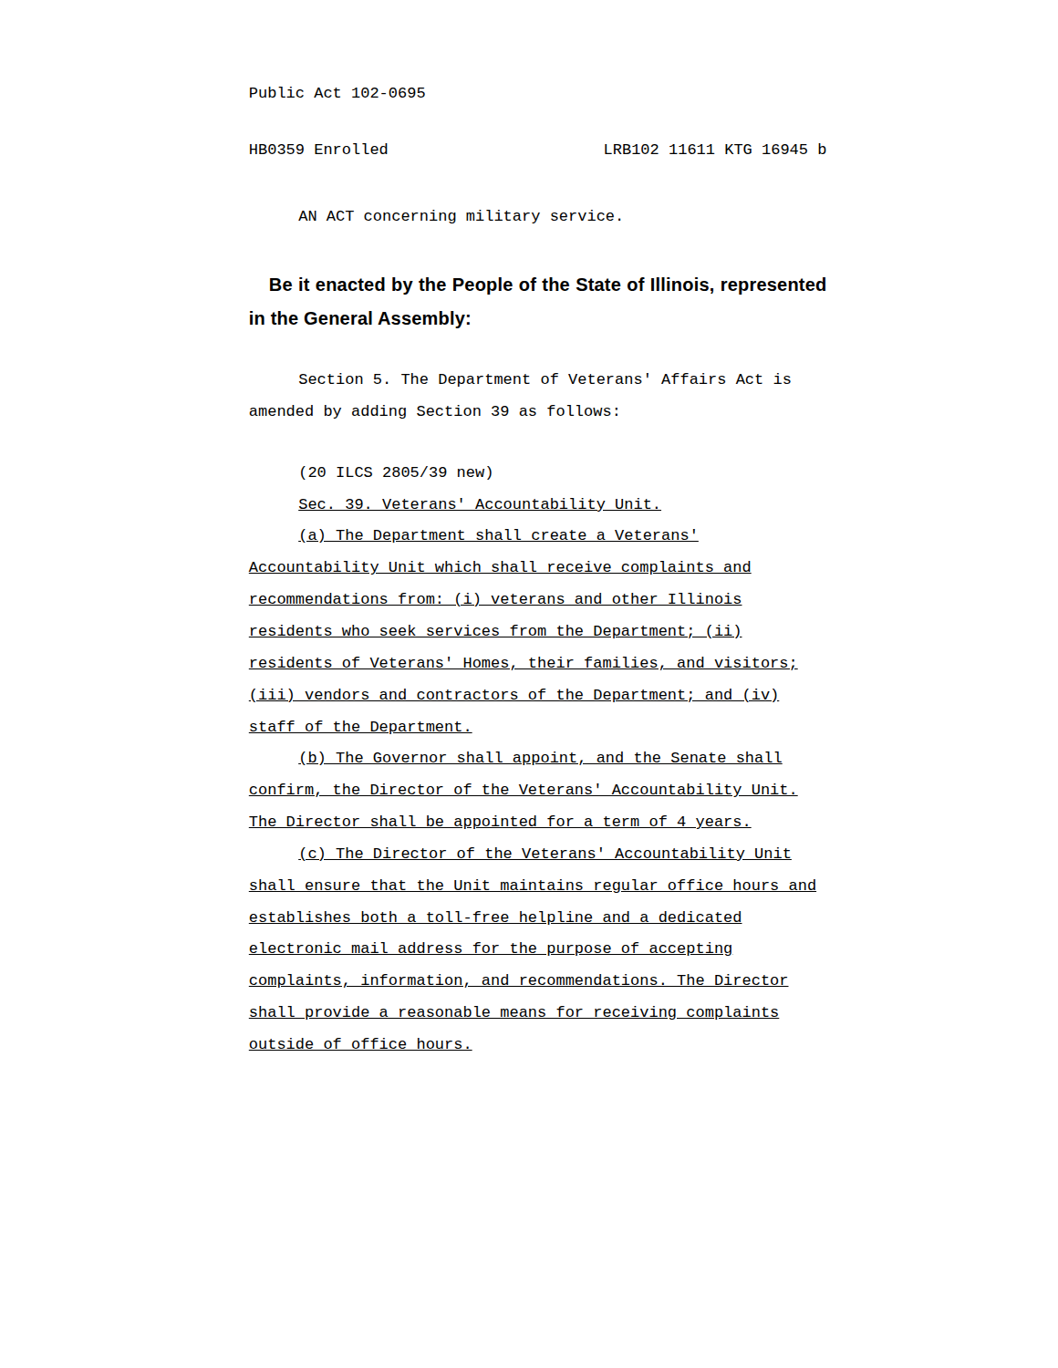Public Act 102-0695
HB0359 Enrolled LRB102 11611 KTG 16945 b
AN ACT concerning military service.
Be it enacted by the People of the State of Illinois, represented in the General Assembly:
Section 5. The Department of Veterans' Affairs Act is amended by adding Section 39 as follows:
(20 ILCS 2805/39 new)
Sec. 39. Veterans' Accountability Unit.
(a) The Department shall create a Veterans' Accountability Unit which shall receive complaints and recommendations from: (i) veterans and other Illinois residents who seek services from the Department; (ii) residents of Veterans' Homes, their families, and visitors; (iii) vendors and contractors of the Department; and (iv) staff of the Department.
(b) The Governor shall appoint, and the Senate shall confirm, the Director of the Veterans' Accountability Unit. The Director shall be appointed for a term of 4 years.
(c) The Director of the Veterans' Accountability Unit shall ensure that the Unit maintains regular office hours and establishes both a toll-free helpline and a dedicated electronic mail address for the purpose of accepting complaints, information, and recommendations. The Director shall provide a reasonable means for receiving complaints outside of office hours.